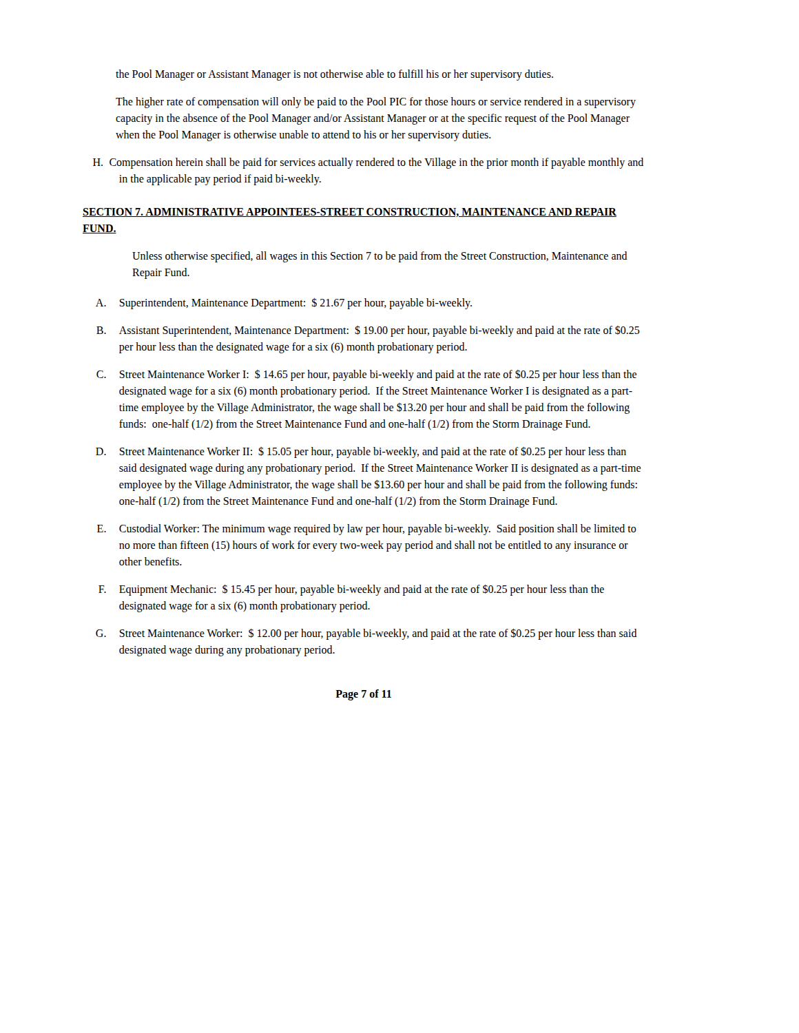the Pool Manager or Assistant Manager is not otherwise able to fulfill his or her supervisory duties.
The higher rate of compensation will only be paid to the Pool PIC for those hours or service rendered in a supervisory capacity in the absence of the Pool Manager and/or Assistant Manager or at the specific request of the Pool Manager when the Pool Manager is otherwise unable to attend to his or her supervisory duties.
H. Compensation herein shall be paid for services actually rendered to the Village in the prior month if payable monthly and in the applicable pay period if paid bi-weekly.
SECTION 7. ADMINISTRATIVE APPOINTEES-STREET CONSTRUCTION, MAINTENANCE AND REPAIR FUND.
Unless otherwise specified, all wages in this Section 7 to be paid from the Street Construction, Maintenance and Repair Fund.
Superintendent, Maintenance Department: $ 21.67 per hour, payable bi-weekly.
Assistant Superintendent, Maintenance Department: $ 19.00 per hour, payable bi-weekly and paid at the rate of $0.25 per hour less than the designated wage for a six (6) month probationary period.
Street Maintenance Worker I: $ 14.65 per hour, payable bi-weekly and paid at the rate of $0.25 per hour less than the designated wage for a six (6) month probationary period. If the Street Maintenance Worker I is designated as a part-time employee by the Village Administrator, the wage shall be $13.20 per hour and shall be paid from the following funds: one-half (1/2) from the Street Maintenance Fund and one-half (1/2) from the Storm Drainage Fund.
Street Maintenance Worker II: $ 15.05 per hour, payable bi-weekly, and paid at the rate of $0.25 per hour less than said designated wage during any probationary period. If the Street Maintenance Worker II is designated as a part-time employee by the Village Administrator, the wage shall be $13.60 per hour and shall be paid from the following funds: one-half (1/2) from the Street Maintenance Fund and one-half (1/2) from the Storm Drainage Fund.
Custodial Worker: The minimum wage required by law per hour, payable bi-weekly. Said position shall be limited to no more than fifteen (15) hours of work for every two-week pay period and shall not be entitled to any insurance or other benefits.
Equipment Mechanic: $ 15.45 per hour, payable bi-weekly and paid at the rate of $0.25 per hour less than the designated wage for a six (6) month probationary period.
Street Maintenance Worker: $ 12.00 per hour, payable bi-weekly, and paid at the rate of $0.25 per hour less than said designated wage during any probationary period.
Page 7 of 11